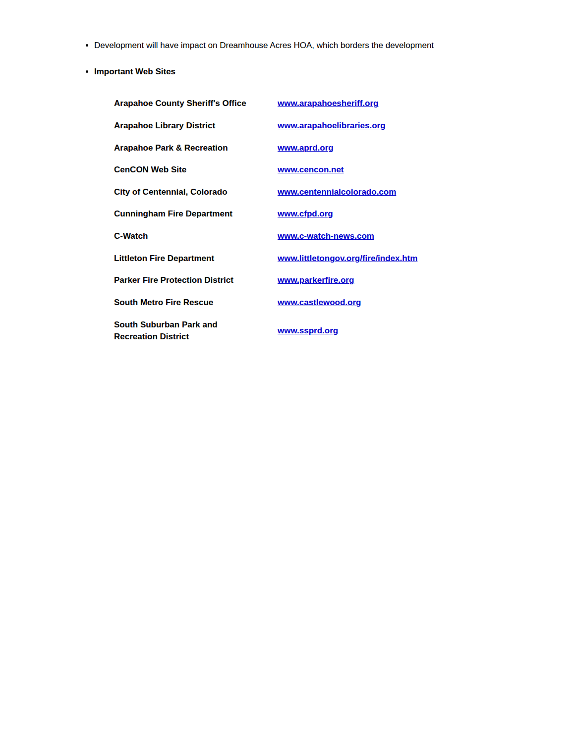Development will have impact on Dreamhouse Acres HOA, which borders the development
Important Web Sites
| Arapahoe County Sheriff's Office | www.arapahoesheriff.org |
| Arapahoe Library District | www.arapahoelibraries.org |
| Arapahoe Park & Recreation | www.aprd.org |
| CenCON Web Site | www.cencon.net |
| City of Centennial, Colorado | www.centennialcolorado.com |
| Cunningham Fire Department | www.cfpd.org |
| C-Watch | www.c-watch-news.com |
| Littleton Fire Department | www.littletongov.org/fire/index.htm |
| Parker Fire Protection District | www.parkerfire.org |
| South Metro Fire Rescue | www.castlewood.org |
| South Suburban Park and Recreation District | www.ssprd.org |